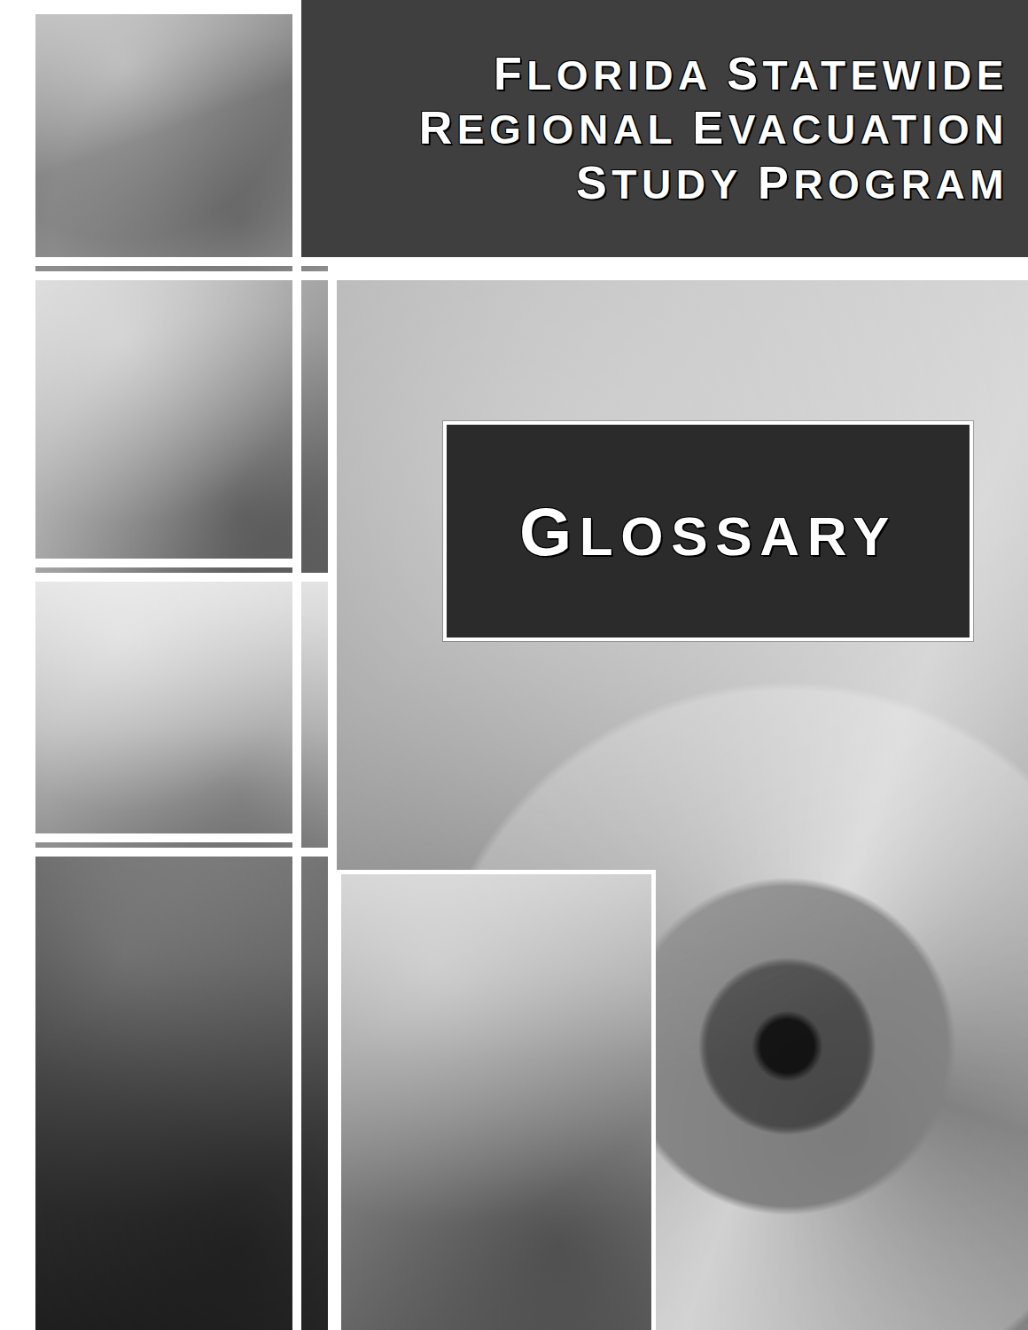Palm trees bending in hurricane winds beside a flooded roadway.
Florida Statewide
Regional Evacuation
Study Program
Hands typing on a laptop keyboard showing a GIS map of a coastal area.
A cruise ship docked near a city waterfront with pilings in the foreground.
A firefighter spraying water on brush near palm trees.
Satellite view of a hurricane with a well-defined eye.
Glossary
High-rise buildings under construction beside a bridge with traffic.